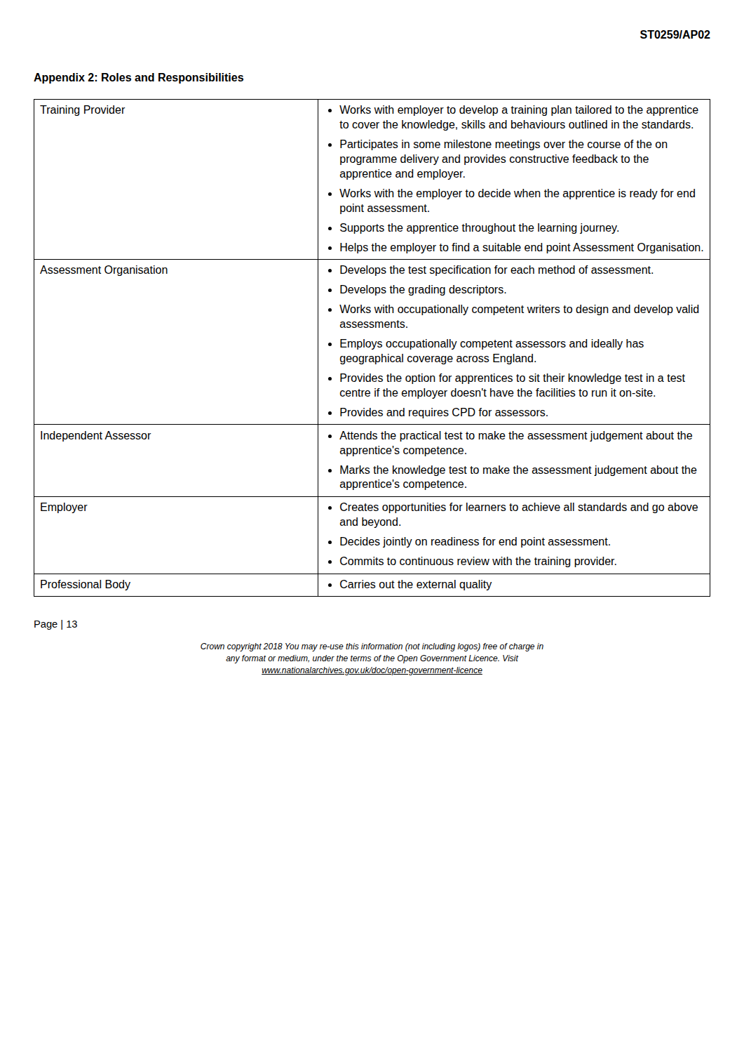ST0259/AP02
Appendix 2: Roles and Responsibilities
| Training Provider | Works with employer to develop a training plan tailored to the apprentice to cover the knowledge, skills and behaviours outlined in the standards. Participates in some milestone meetings over the course of the on programme delivery and provides constructive feedback to the apprentice and employer. Works with the employer to decide when the apprentice is ready for end point assessment. Supports the apprentice throughout the learning journey. Helps the employer to find a suitable end point Assessment Organisation. |
| Assessment Organisation | Develops the test specification for each method of assessment. Develops the grading descriptors. Works with occupationally competent writers to design and develop valid assessments. Employs occupationally competent assessors and ideally has geographical coverage across England. Provides the option for apprentices to sit their knowledge test in a test centre if the employer doesn't have the facilities to run it on-site. Provides and requires CPD for assessors. |
| Independent Assessor | Attends the practical test to make the assessment judgement about the apprentice's competence. Marks the knowledge test to make the assessment judgement about the apprentice's competence. |
| Employer | Creates opportunities for learners to achieve all standards and go above and beyond. Decides jointly on readiness for end point assessment. Commits to continuous review with the training provider. |
| Professional Body | Carries out the external quality |
Page | 13
Crown copyright 2018 You may re-use this information (not including logos) free of charge in
any format or medium, under the terms of the Open Government Licence. Visit
www.nationalarchives.gov.uk/doc/open-government-licence